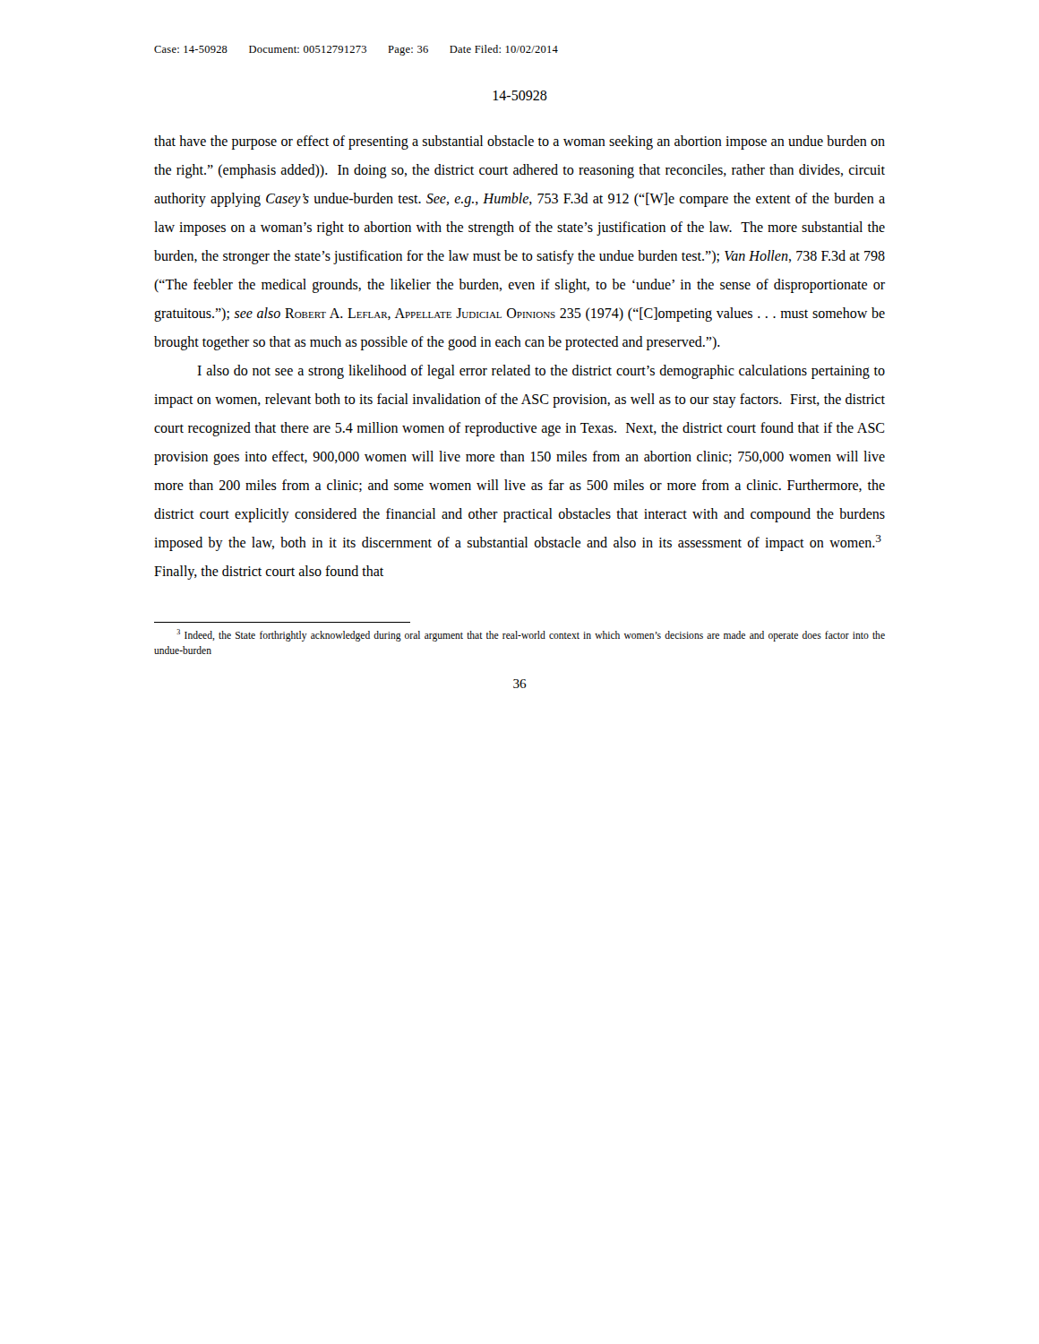Case: 14-50928 Document: 00512791273 Page: 36 Date Filed: 10/02/2014
14-50928
that have the purpose or effect of presenting a substantial obstacle to a woman seeking an abortion impose an undue burden on the right.” (emphasis added)). In doing so, the district court adhered to reasoning that reconciles, rather than divides, circuit authority applying Casey’s undue-burden test. See, e.g., Humble, 753 F.3d at 912 (“[W]e compare the extent of the burden a law imposes on a woman’s right to abortion with the strength of the state’s justification of the law. The more substantial the burden, the stronger the state’s justification for the law must be to satisfy the undue burden test.”); Van Hollen, 738 F.3d at 798 (“The feebler the medical grounds, the likelier the burden, even if slight, to be ‘undue’ in the sense of disproportionate or gratuitous.”); see also Robert A. Leflar, Appellate Judicial Opinions 235 (1974) (“[C]ompeting values . . . must somehow be brought together so that as much as possible of the good in each can be protected and preserved.”).
I also do not see a strong likelihood of legal error related to the district court’s demographic calculations pertaining to impact on women, relevant both to its facial invalidation of the ASC provision, as well as to our stay factors. First, the district court recognized that there are 5.4 million women of reproductive age in Texas. Next, the district court found that if the ASC provision goes into effect, 900,000 women will live more than 150 miles from an abortion clinic; 750,000 women will live more than 200 miles from a clinic; and some women will live as far as 500 miles or more from a clinic. Furthermore, the district court explicitly considered the financial and other practical obstacles that interact with and compound the burdens imposed by the law, both in it its discernment of a substantial obstacle and also in its assessment of impact on women.3 Finally, the district court also found that
3 Indeed, the State forthrightly acknowledged during oral argument that the real-world context in which women’s decisions are made and operate does factor into the undue-burden
36